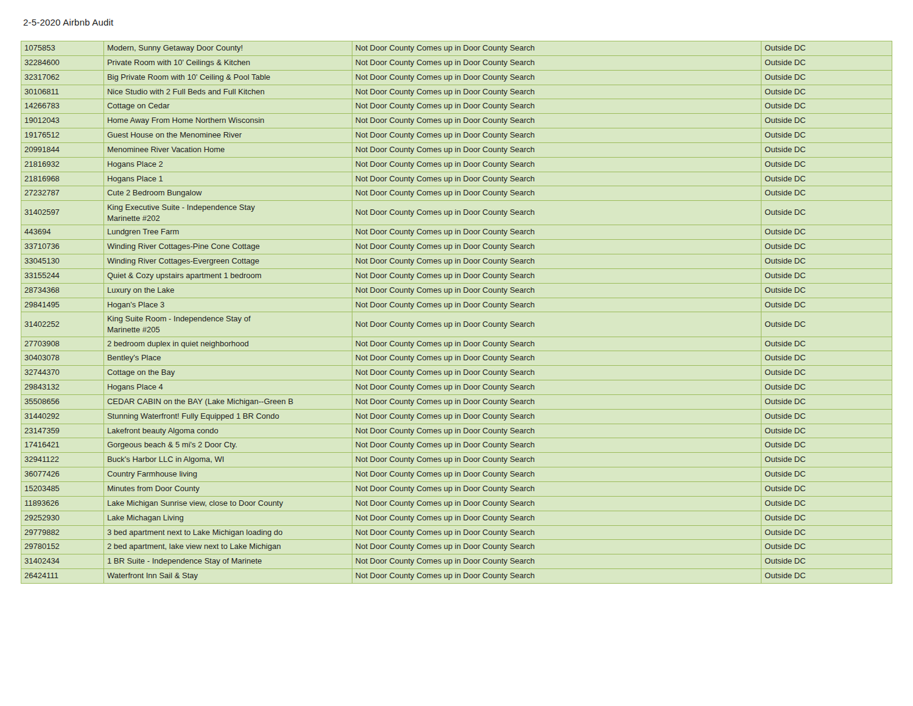2-5-2020 Airbnb Audit
| 1075853 | Modern, Sunny Getaway Door County! | Not Door County Comes up in Door County Search | Outside DC |
| 32284600 | Private Room with 10' Ceilings & Kitchen | Not Door County Comes up in Door County Search | Outside DC |
| 32317062 | Big Private Room with 10' Ceiling & Pool Table | Not Door County Comes up in Door County Search | Outside DC |
| 30106811 | Nice Studio with 2 Full Beds and Full Kitchen | Not Door County Comes up in Door County Search | Outside DC |
| 14266783 | Cottage on Cedar | Not Door County Comes up in Door County Search | Outside DC |
| 19012043 | Home Away From Home Northern Wisconsin | Not Door County Comes up in Door County Search | Outside DC |
| 19176512 | Guest House on the Menominee River | Not Door County Comes up in Door County Search | Outside DC |
| 20991844 | Menominee River Vacation Home | Not Door County Comes up in Door County Search | Outside DC |
| 21816932 | Hogans Place 2 | Not Door County Comes up in Door County Search | Outside DC |
| 21816968 | Hogans Place 1 | Not Door County Comes up in Door County Search | Outside DC |
| 27232787 | Cute 2 Bedroom Bungalow | Not Door County Comes up in Door County Search | Outside DC |
| 31402597 | King Executive Suite - Independence Stay Marinette #202 | Not Door County Comes up in Door County Search | Outside DC |
| 443694 | Lundgren Tree Farm | Not Door County Comes up in Door County Search | Outside DC |
| 33710736 | Winding River Cottages-Pine Cone Cottage | Not Door County Comes up in Door County Search | Outside DC |
| 33045130 | Winding River Cottages-Evergreen Cottage | Not Door County Comes up in Door County Search | Outside DC |
| 33155244 | Quiet & Cozy upstairs apartment 1 bedroom | Not Door County Comes up in Door County Search | Outside DC |
| 28734368 | Luxury on the Lake | Not Door County Comes up in Door County Search | Outside DC |
| 29841495 | Hogan's Place 3 | Not Door County Comes up in Door County Search | Outside DC |
| 31402252 | King Suite Room - Independence Stay of Marinette #205 | Not Door County Comes up in Door County Search | Outside DC |
| 27703908 | 2 bedroom duplex in quiet neighborhood | Not Door County Comes up in Door County Search | Outside DC |
| 30403078 | Bentley's Place | Not Door County Comes up in Door County Search | Outside DC |
| 32744370 | Cottage on the Bay | Not Door County Comes up in Door County Search | Outside DC |
| 29843132 | Hogans Place 4 | Not Door County Comes up in Door County Search | Outside DC |
| 35508656 | CEDAR CABIN on the BAY (Lake Michigan--Green B | Not Door County Comes up in Door County Search | Outside DC |
| 31440292 | Stunning Waterfront! Fully Equipped 1 BR Condo | Not Door County Comes up in Door County Search | Outside DC |
| 23147359 | Lakefront beauty Algoma condo | Not Door County Comes up in Door County Search | Outside DC |
| 17416421 | Gorgeous beach & 5 mi's 2 Door Cty. | Not Door County Comes up in Door County Search | Outside DC |
| 32941122 | Buck's Harbor LLC in Algoma, WI | Not Door County Comes up in Door County Search | Outside DC |
| 36077426 | Country Farmhouse living | Not Door County Comes up in Door County Search | Outside DC |
| 15203485 | Minutes from Door County | Not Door County Comes up in Door County Search | Outside DC |
| 11893626 | Lake Michigan Sunrise view, close to Door County | Not Door County Comes up in Door County Search | Outside DC |
| 29252930 | Lake Michagan Living | Not Door County Comes up in Door County Search | Outside DC |
| 29779882 | 3 bed apartment next to Lake Michigan loading do | Not Door County Comes up in Door County Search | Outside DC |
| 29780152 | 2 bed apartment, lake view next to Lake Michigan | Not Door County Comes up in Door County Search | Outside DC |
| 31402434 | 1 BR Suite - Independence Stay of Marinete | Not Door County Comes up in Door County Search | Outside DC |
| 26424111 | Waterfront Inn Sail & Stay | Not Door County Comes up in Door County Search | Outside DC |